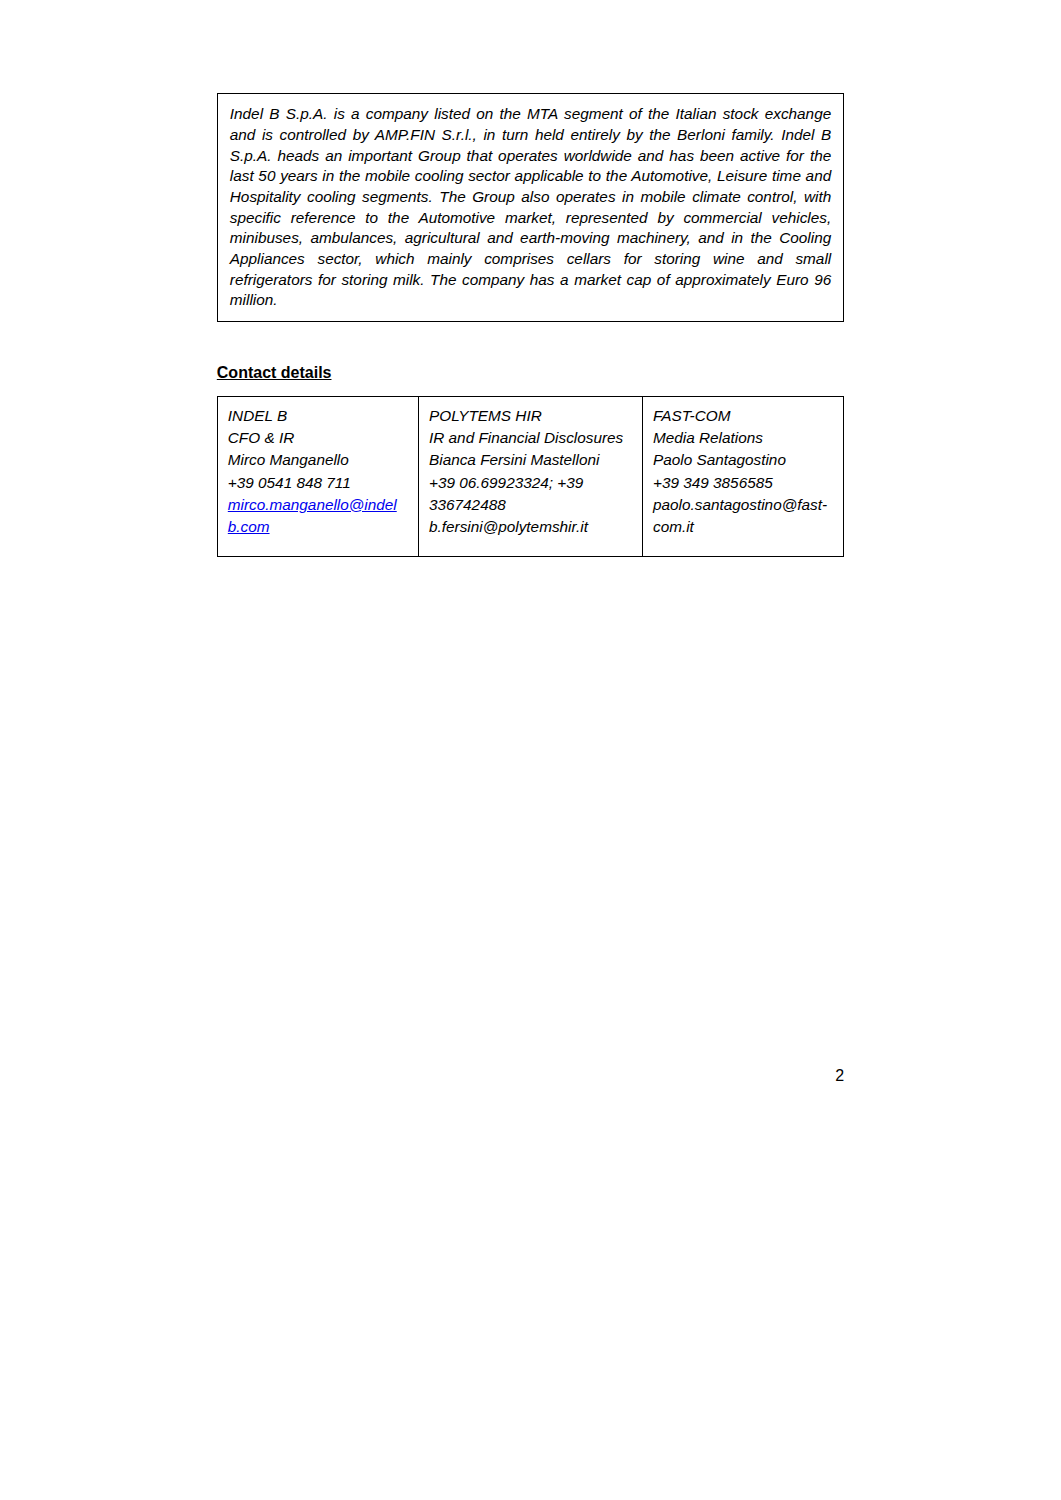Indel B S.p.A. is a company listed on the MTA segment of the Italian stock exchange and is controlled by AMP.FIN S.r.l., in turn held entirely by the Berloni family. Indel B S.p.A. heads an important Group that operates worldwide and has been active for the last 50 years in the mobile cooling sector applicable to the Automotive, Leisure time and Hospitality cooling segments. The Group also operates in mobile climate control, with specific reference to the Automotive market, represented by commercial vehicles, minibuses, ambulances, agricultural and earth-moving machinery, and in the Cooling Appliances sector, which mainly comprises cellars for storing wine and small refrigerators for storing milk. The company has a market cap of approximately Euro 96 million.
Contact details
| INDEL B CFO & IR Mirco Manganello +39 0541 848 711 mirco.manganello@indelb.com | POLYTEMS HIR IR and Financial Disclosures Bianca Fersini Mastelloni +39 06.69923324; +39 336742488 b.fersini@polytemshir.it | FAST-COM Media Relations Paolo Santagostino +39 349 3856585 paolo.santagostino@fast-com.it |
2